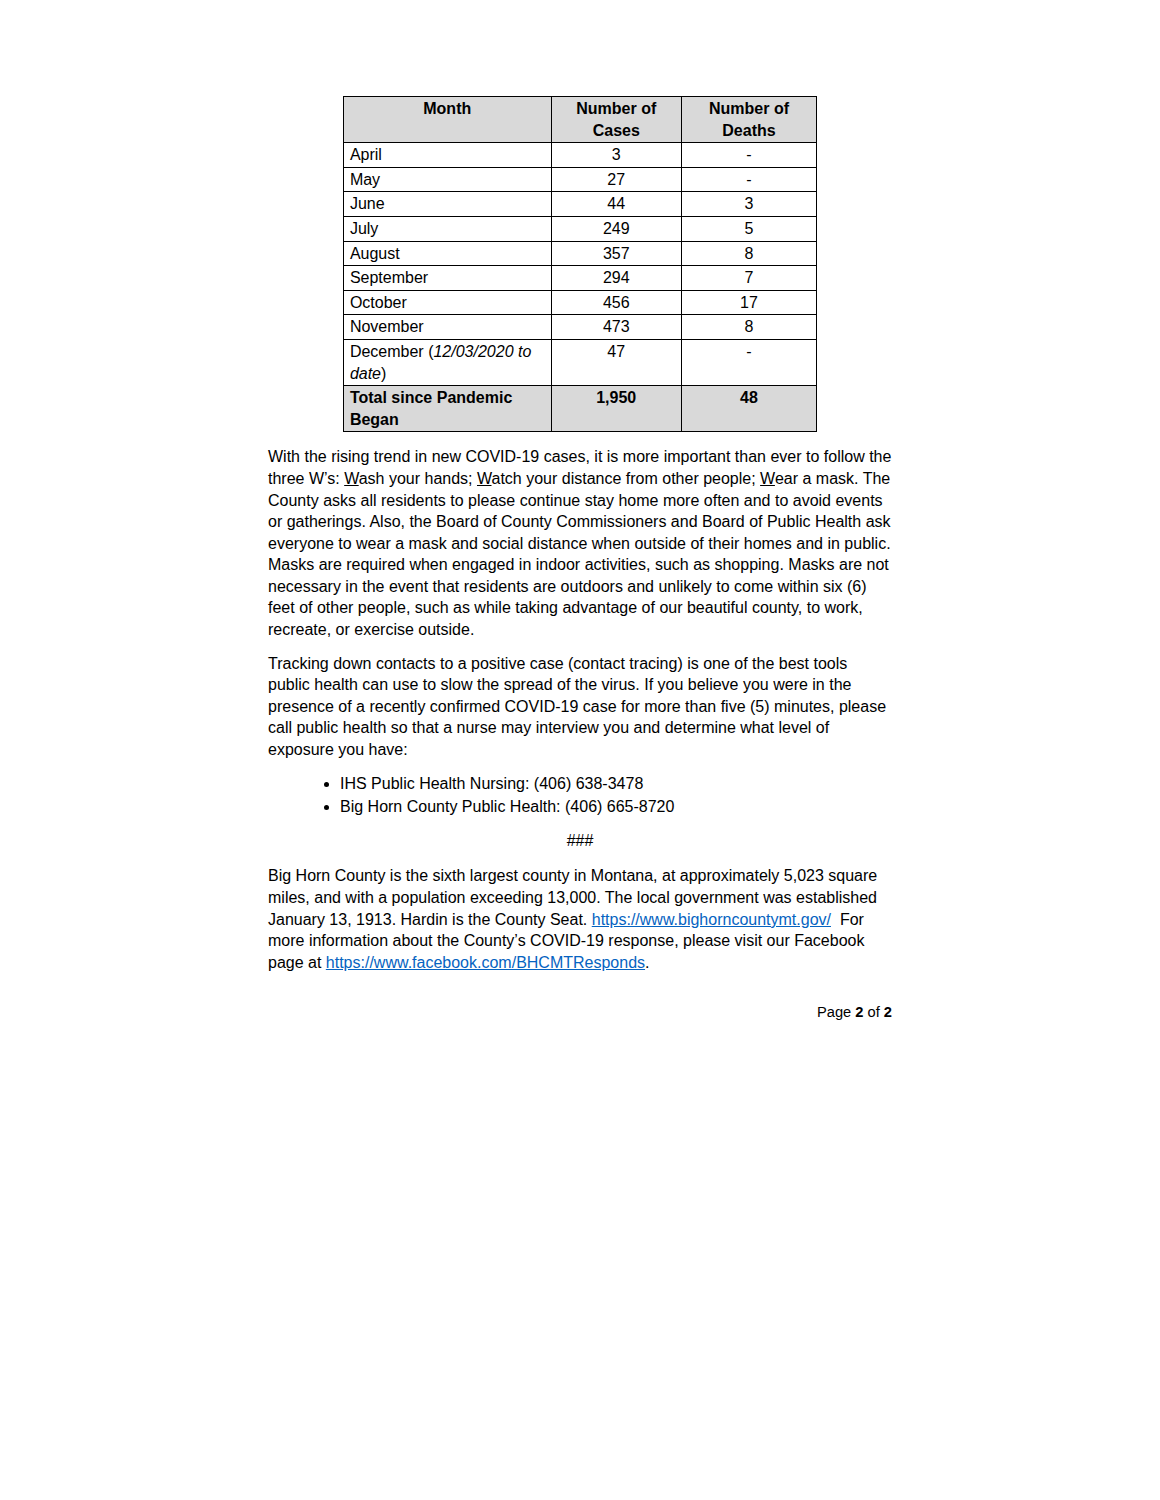| Month | Number of Cases | Number of Deaths |
| --- | --- | --- |
| April | 3 | - |
| May | 27 | - |
| June | 44 | 3 |
| July | 249 | 5 |
| August | 357 | 8 |
| September | 294 | 7 |
| October | 456 | 17 |
| November | 473 | 8 |
| December ( 12/03/2020 to date ) | 47 | - |
| Total since Pandemic Began | 1,950 | 48 |
With the rising trend in new COVID-19 cases, it is more important than ever to follow the three W’s: Wash your hands; Watch your distance from other people; Wear a mask. The County asks all residents to please continue stay home more often and to avoid events or gatherings. Also, the Board of County Commissioners and Board of Public Health ask everyone to wear a mask and social distance when outside of their homes and in public. Masks are required when engaged in indoor activities, such as shopping. Masks are not necessary in the event that residents are outdoors and unlikely to come within six (6) feet of other people, such as while taking advantage of our beautiful county, to work, recreate, or exercise outside.
Tracking down contacts to a positive case (contact tracing) is one of the best tools public health can use to slow the spread of the virus. If you believe you were in the presence of a recently confirmed COVID-19 case for more than five (5) minutes, please call public health so that a nurse may interview you and determine what level of exposure you have:
IHS Public Health Nursing: (406) 638-3478
Big Horn County Public Health: (406) 665-8720
###
Big Horn County is the sixth largest county in Montana, at approximately 5,023 square miles, and with a population exceeding 13,000. The local government was established January 13, 1913. Hardin is the County Seat. https://www.bighorncountymt.gov/ For more information about the County’s COVID-19 response, please visit our Facebook page at https://www.facebook.com/BHCMTResponds.
Page 2 of 2